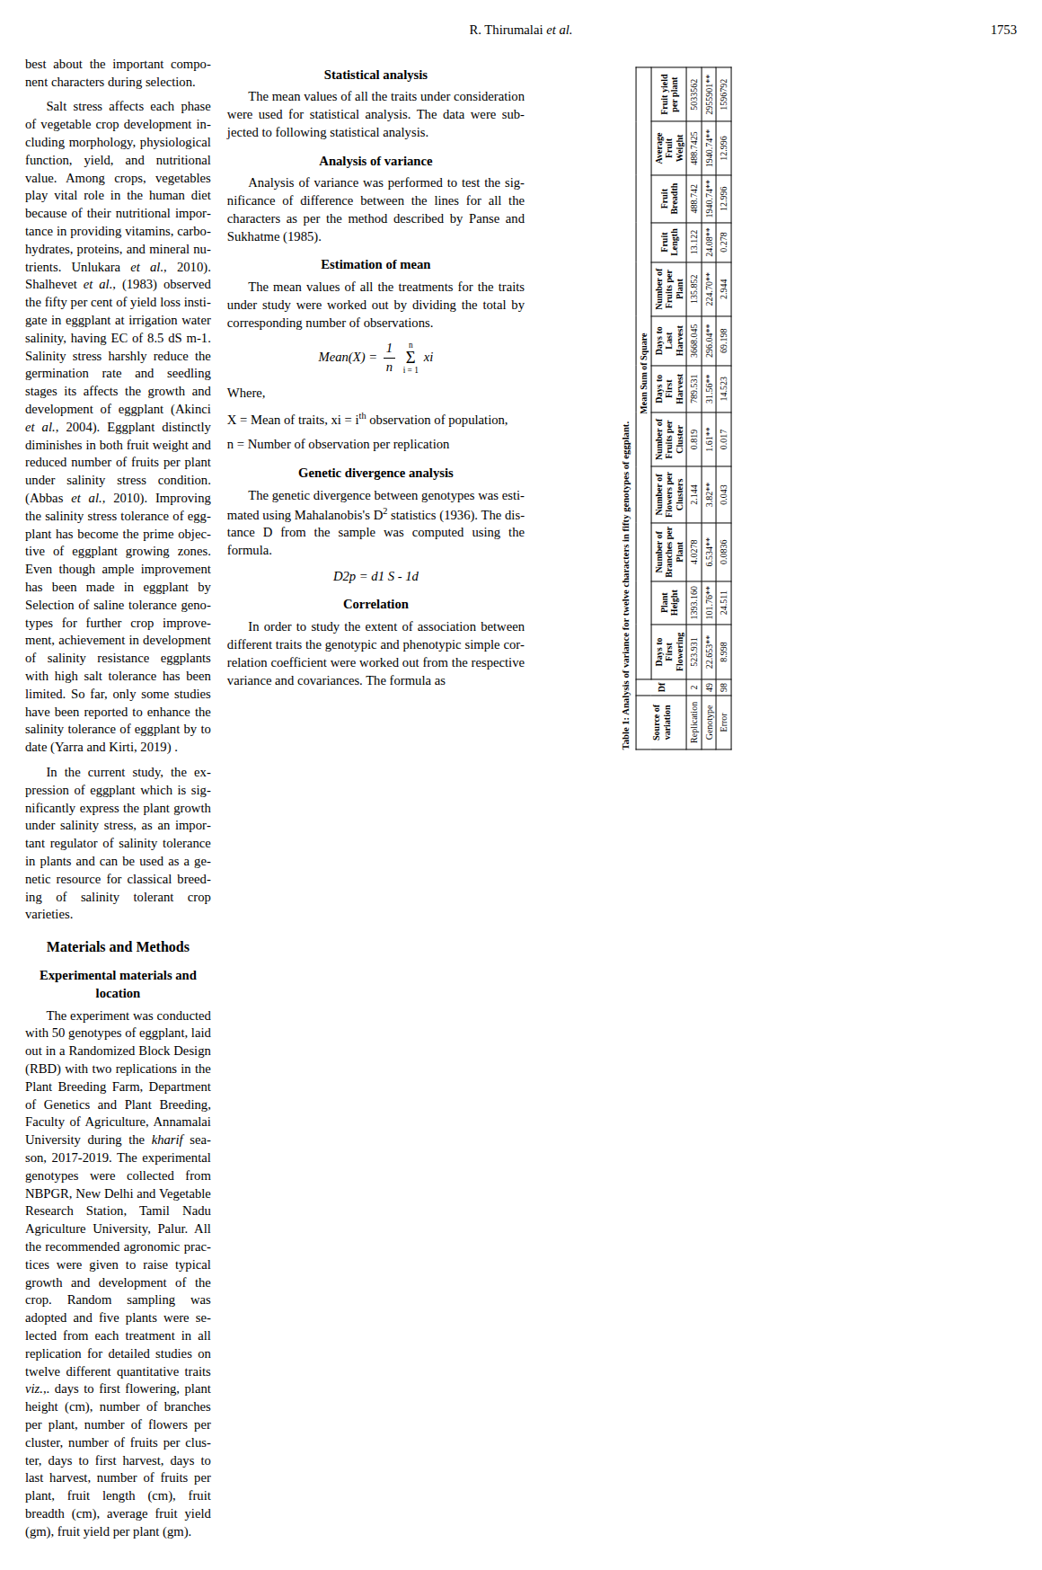R. Thirumalai et al.
1753
best about the important component characters during selection.
Salt stress affects each phase of vegetable crop development including morphology, physiological function, yield, and nutritional value. Among crops, vegetables play vital role in the human diet because of their nutritional importance in providing vitamins, carbohydrates, proteins, and mineral nutrients. Unlukara et al., 2010). Shalhevet et al., (1983) observed the fifty per cent of yield loss instigate in eggplant at irrigation water salinity, having EC of 8.5 dS m-1. Salinity stress harshly reduce the germination rate and seedling stages its affects the growth and development of eggplant (Akinci et al., 2004). Eggplant distinctly diminishes in both fruit weight and reduced number of fruits per plant under salinity stress condition. (Abbas et al., 2010). Improving the salinity stress tolerance of eggplant has become the prime objective of eggplant growing zones. Even though ample improvement has been made in eggplant by Selection of saline tolerance genotypes for further crop improvement, achievement in development of salinity resistance eggplants with high salt tolerance has been limited. So far, only some studies have been reported to enhance the salinity tolerance of eggplant by to date (Yarra and Kirti, 2019) .
In the current study, the expression of eggplant which is significantly express the plant growth under salinity stress, as an important regulator of salinity tolerance in plants and can be used as a genetic resource for classical breeding of salinity tolerant crop varieties.
Materials and Methods
Experimental materials and location
The experiment was conducted with 50 genotypes of eggplant, laid out in a Randomized Block Design (RBD) with two replications in the Plant Breeding Farm, Department of Genetics and Plant Breeding, Faculty of Agriculture, Annamalai University during the kharif season, 2017-2019. The experimental genotypes were collected from NBPGR, New Delhi and Vegetable Research Station, Tamil Nadu Agriculture University, Palur. All the recommended agronomic practices were given to raise typical growth and development of the crop. Random sampling was adopted and five plants were selected from each treatment in all replication for detailed studies on twelve different quantitative traits viz.,. days to first flowering, plant height (cm), number of branches per plant, number of flowers per cluster, number of fruits per cluster, days to first harvest, days to last harvest, number of fruits per plant, fruit length (cm), fruit breadth (cm), average fruit yield (gm), fruit yield per plant (gm).
Statistical analysis
The mean values of all the traits under consideration were used for statistical analysis. The data were subjected to following statistical analysis.
Analysis of variance
Analysis of variance was performed to test the significance of difference between the lines for all the characters as per the method described by Panse and Sukhatme (1985).
Estimation of mean
The mean values of all the treatments for the traits under study were worked out by dividing the total by corresponding number of observations.
Mean(X) = 1 n nΣi = 1 xi
Where,
X = Mean of traits, xi = ith observation of population,
n = Number of observation per replication
Genetic divergence analysis
The genetic divergence between genotypes was estimated using Mahalanobis's D2 statistics (1936). The distance D from the sample was computed using the formula.
D2p = d1 S - 1d
Correlation
In order to study the extent of association between different traits the genotypic and phenotypic simple correlation coefficient were worked out from the respective variance and covariances. The formula as
Table 1: Analysis of variance for twelve characters in fifty genotypes of eggplant.
| Source of variation | Df | Mean Sum of Square |
| --- | --- | --- |
| Days to First Flowering | Plant Height | Number of Branches per Plant | Number of Flowers per Clusters | Number of Fruits per Cluster | Days to First Harvest | Days to Last Harvest | Number of Fruits per Plant | Fruit Length | Fruit Breadth | Average Fruit Weight | Fruit yield per plant |
| Replication | 2 | 523.931 | 1393.160 | 4.0278 | 2.144 | 0.819 | 789.531 | 3668.045 | 135.852 | 13.122 | 488.742 | 488.7425 | 5033562 |
| Genotype | 49 | 22.653** | 101.76** | 6.534** | 3.82** | 1.61** | 31.56** | 296.04** | 224.70** | 24.08** | 1940.74** | 1940.74** | 2955901** |
| Error | 98 | 8.998 | 24.511 | 0.0836 | 0.043 | 0.017 | 14.523 | 69.198 | 2.944 | 0.278 | 12.996 | 12.996 | 1596792 |